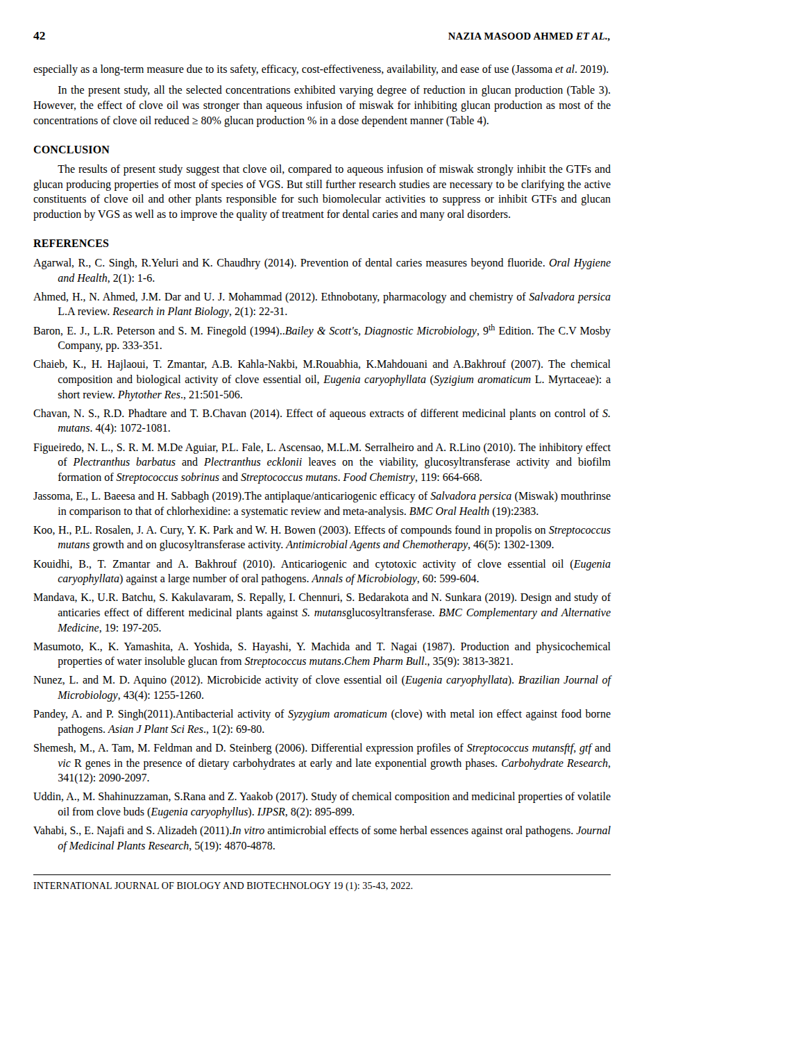42 NAZIA MASOOD AHMED ET AL.,
especially as a long-term measure due to its safety, efficacy, cost-effectiveness, availability, and ease of use (Jassoma et al. 2019).
In the present study, all the selected concentrations exhibited varying degree of reduction in glucan production (Table 3). However, the effect of clove oil was stronger than aqueous infusion of miswak for inhibiting glucan production as most of the concentrations of clove oil reduced ≥ 80% glucan production % in a dose dependent manner (Table 4).
Conclusion
The results of present study suggest that clove oil, compared to aqueous infusion of miswak strongly inhibit the GTFs and glucan producing properties of most of species of VGS. But still further research studies are necessary to be clarifying the active constituents of clove oil and other plants responsible for such biomolecular activities to suppress or inhibit GTFs and glucan production by VGS as well as to improve the quality of treatment for dental caries and many oral disorders.
References
Agarwal, R., C. Singh, R.Yeluri and K. Chaudhry (2014). Prevention of dental caries measures beyond fluoride. Oral Hygiene and Health, 2(1): 1-6.
Ahmed, H., N. Ahmed, J.M. Dar and U. J. Mohammad (2012). Ethnobotany, pharmacology and chemistry of Salvadora persica L.A review. Research in Plant Biology, 2(1): 22-31.
Baron, E. J., L.R. Peterson and S. M. Finegold (1994)..Bailey & Scott's, Diagnostic Microbiology, 9th Edition. The C.V Mosby Company, pp. 333-351.
Chaieb, K., H. Hajlaoui, T. Zmantar, A.B. Kahla-Nakbi, M.Rouabhia, K.Mahdouani and A.Bakhrouf (2007). The chemical composition and biological activity of clove essential oil, Eugenia caryophyllata (Syzigium aromaticum L. Myrtaceae): a short review. Phytother Res., 21:501-506.
Chavan, N. S., R.D. Phadtare and T. B.Chavan (2014). Effect of aqueous extracts of different medicinal plants on control of S. mutans. 4(4): 1072-1081.
Figueiredo, N. L., S. R. M. M.De Aguiar, P.L. Fale, L. Ascensao, M.L.M. Serralheiro and A. R.Lino (2010). The inhibitory effect of Plectranthus barbatus and Plectranthus ecklonii leaves on the viability, glucosyltransferase activity and biofilm formation of Streptococcus sobrinus and Streptococcus mutans. Food Chemistry, 119: 664-668.
Jassoma, E., L. Baeesa and H. Sabbagh (2019).The antiplaque/anticariogenic efficacy of Salvadora persica (Miswak) mouthrinse in comparison to that of chlorhexidine: a systematic review and meta-analysis. BMC Oral Health (19):2383.
Koo, H., P.L. Rosalen, J. A. Cury, Y. K. Park and W. H. Bowen (2003). Effects of compounds found in propolis on Streptococcus mutans growth and on glucosyltransferase activity. Antimicrobial Agents and Chemotherapy, 46(5): 1302-1309.
Kouidhi, B., T. Zmantar and A. Bakhrouf (2010). Anticariogenic and cytotoxic activity of clove essential oil (Eugenia caryophyllata) against a large number of oral pathogens. Annals of Microbiology, 60: 599-604.
Mandava, K., U.R. Batchu, S. Kakulavaram, S. Repally, I. Chennuri, S. Bedarakota and N. Sunkara (2019). Design and study of anticaries effect of different medicinal plants against S. mutansglucosyltransferase. BMC Complementary and Alternative Medicine, 19: 197-205.
Masumoto, K., K. Yamashita, A. Yoshida, S. Hayashi, Y. Machida and T. Nagai (1987). Production and physicochemical properties of water insoluble glucan from Streptococcus mutans.Chem Pharm Bull., 35(9): 3813-3821.
Nunez, L. and M. D. Aquino (2012). Microbicide activity of clove essential oil (Eugenia caryophyllata). Brazilian Journal of Microbiology, 43(4): 1255-1260.
Pandey, A. and P. Singh(2011).Antibacterial activity of Syzygium aromaticum (clove) with metal ion effect against food borne pathogens. Asian J Plant Sci Res., 1(2): 69-80.
Shemesh, M., A. Tam, M. Feldman and D. Steinberg (2006). Differential expression profiles of Streptococcus mutans ftf, gtf and vic R genes in the presence of dietary carbohydrates at early and late exponential growth phases. Carbohydrate Research, 341(12): 2090-2097.
Uddin, A., M. Shahinuzzaman, S.Rana and Z. Yaakob (2017). Study of chemical composition and medicinal properties of volatile oil from clove buds (Eugenia caryophyllus). IJPSR, 8(2): 895-899.
Vahabi, S., E. Najafi and S. Alizadeh (2011).In vitro antimicrobial effects of some herbal essences against oral pathogens. Journal of Medicinal Plants Research, 5(19): 4870-4878.
INTERNATIONAL JOURNAL OF BIOLOGY AND BIOTECHNOLOGY 19 (1): 35-43, 2022.